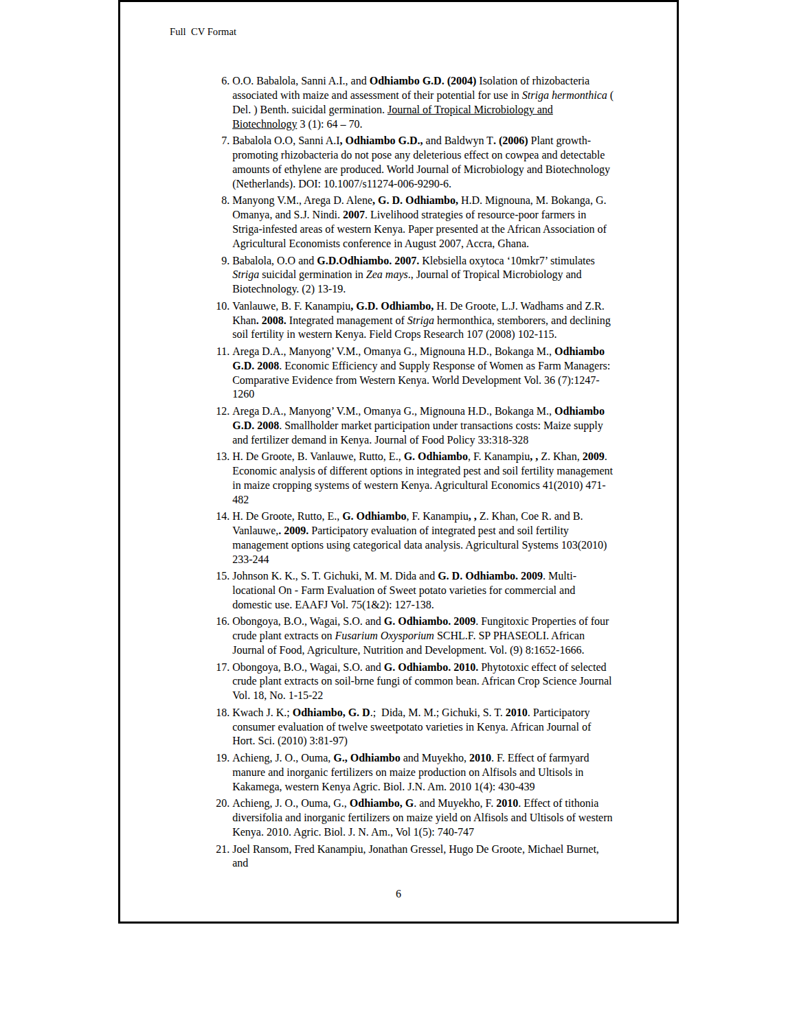Full CV Format
O.O. Babalola, Sanni A.I., and Odhiambo G.D. (2004) Isolation of rhizobacteria associated with maize and assessment of their potential for use in Striga hermonthica ( Del. ) Benth. suicidal germination. Journal of Tropical Microbiology and Biotechnology 3 (1): 64 – 70.
Babalola O.O, Sanni A.I, Odhiambo G.D., and Baldwyn T. (2006) Plant growth-promoting rhizobacteria do not pose any deleterious effect on cowpea and detectable amounts of ethylene are produced. World Journal of Microbiology and Biotechnology (Netherlands). DOI: 10.1007/s11274-006-9290-6.
Manyong V.M., Arega D. Alene, G. D. Odhiambo, H.D. Mignouna, M. Bokanga, G. Omanya, and S.J. Nindi. 2007. Livelihood strategies of resource-poor farmers in Striga-infested areas of western Kenya. Paper presented at the African Association of Agricultural Economists conference in August 2007, Accra, Ghana.
Babalola, O.O and G.D.Odhiambo. 2007. Klebsiella oxytoca ‘10mkr7’ stimulates Striga suicidal germination in Zea mays., Journal of Tropical Microbiology and Biotechnology. (2) 13-19.
Vanlauwe, B. F. Kanampiu, G.D. Odhiambo, H. De Groote, L.J. Wadhams and Z.R. Khan. 2008. Integrated management of Striga hermonthica, stemborers, and declining soil fertility in western Kenya. Field Crops Research 107 (2008) 102-115.
Arega D.A., Manyong’ V.M., Omanya G., Mignouna H.D., Bokanga M., Odhiambo G.D. 2008. Economic Efficiency and Supply Response of Women as Farm Managers: Comparative Evidence from Western Kenya. World Development Vol. 36 (7):1247-1260
Arega D.A., Manyong’ V.M., Omanya G., Mignouna H.D., Bokanga M., Odhiambo G.D. 2008. Smallholder market participation under transactions costs: Maize supply and fertilizer demand in Kenya. Journal of Food Policy 33:318-328
H. De Groote, B. Vanlauwe, Rutto, E., G. Odhiambo, F. Kanampiu, , Z. Khan, 2009. Economic analysis of different options in integrated pest and soil fertility management in maize cropping systems of western Kenya. Agricultural Economics 41(2010) 471-482
H. De Groote, Rutto, E., G. Odhiambo, F. Kanampiu, , Z. Khan, Coe R. and B. Vanlauwe,. 2009. Participatory evaluation of integrated pest and soil fertility management options using categorical data analysis. Agricultural Systems 103(2010) 233-244
Johnson K. K., S. T. Gichuki, M. M. Dida and G. D. Odhiambo. 2009. Multi-locational On - Farm Evaluation of Sweet potato varieties for commercial and domestic use. EAAFJ Vol. 75(1&2): 127-138.
Obongoya, B.O., Wagai, S.O. and G. Odhiambo. 2009. Fungitoxic Properties of four crude plant extracts on Fusarium Oxysporium SCHL.F. SP PHASEOLI. African Journal of Food, Agriculture, Nutrition and Development. Vol. (9) 8:1652-1666.
Obongoya, B.O., Wagai, S.O. and G. Odhiambo. 2010. Phytotoxic effect of selected crude plant extracts on soil-brne fungi of common bean. African Crop Science Journal Vol. 18, No. 1-15-22
Kwach J. K.; Odhiambo, G. D.; Dida, M. M.; Gichuki, S. T. 2010. Participatory consumer evaluation of twelve sweetpotato varieties in Kenya. African Journal of Hort. Sci. (2010) 3:81-97)
Achieng, J. O., Ouma, G., Odhiambo and Muyekho, 2010. F. Effect of farmyard manure and inorganic fertilizers on maize production on Alfisols and Ultisols in Kakamega, western Kenya Agric. Biol. J.N. Am. 2010 1(4): 430-439
Achieng, J. O., Ouma, G., Odhiambo, G. and Muyekho, F. 2010. Effect of tithonia diversifolia and inorganic fertilizers on maize yield on Alfisols and Ultisols of western Kenya. 2010. Agric. Biol. J. N. Am., Vol 1(5): 740-747
Joel Ransom, Fred Kanampiu, Jonathan Gressel, Hugo De Groote, Michael Burnet, and
6